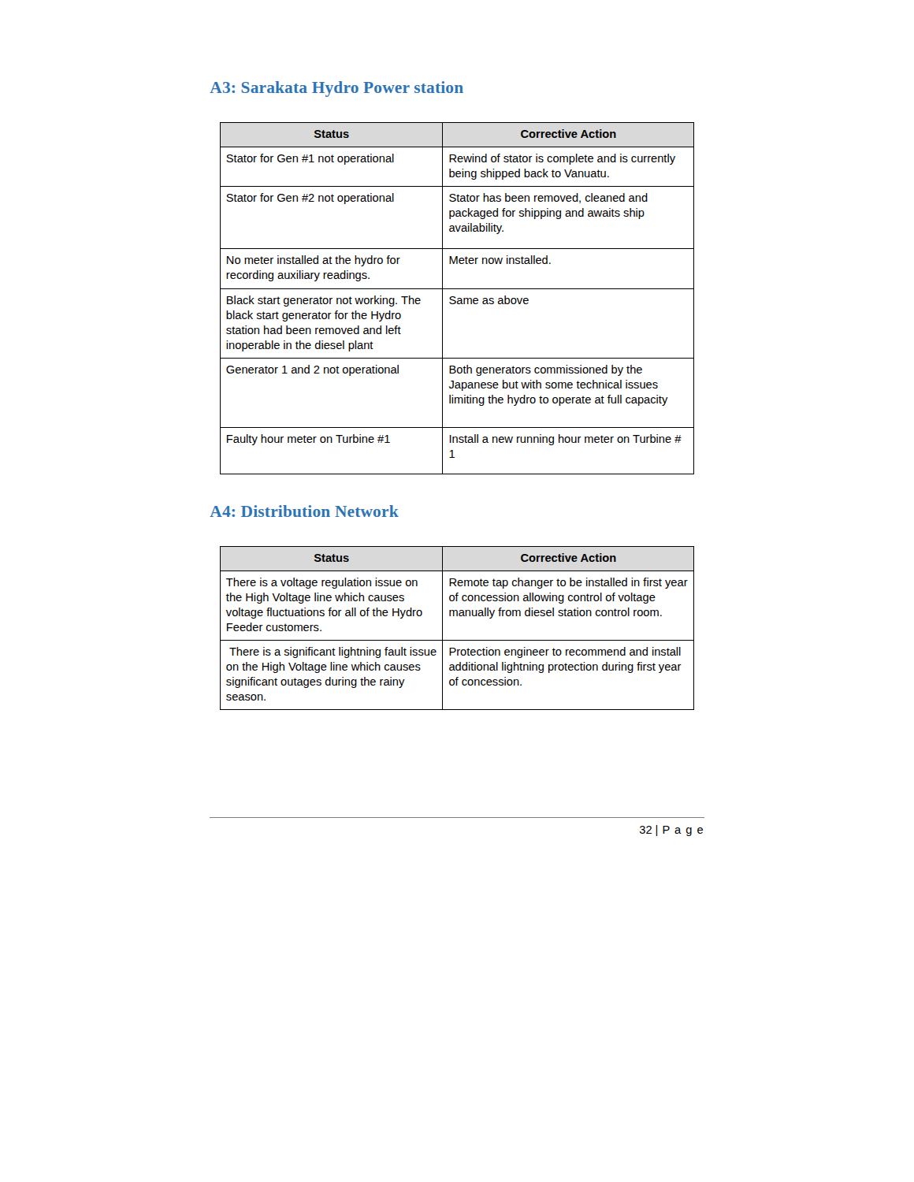A3: Sarakata Hydro Power station
| Status | Corrective Action |
| --- | --- |
| Stator for Gen #1 not operational | Rewind of stator is complete and is currently being shipped back to Vanuatu. |
| Stator for Gen #2 not operational | Stator has been removed, cleaned and packaged for shipping and awaits ship availability. |
| No meter installed at the hydro for recording auxiliary readings. | Meter now installed. |
| Black start generator not working. The black start generator for the Hydro station had been removed and left inoperable in the diesel plant | Same as above |
| Generator 1 and 2 not operational | Both generators commissioned by the Japanese but with some technical issues limiting the hydro to operate at full capacity |
| Faulty hour meter on Turbine #1 | Install a new running hour meter on Turbine # 1 |
A4: Distribution Network
| Status | Corrective Action |
| --- | --- |
| There is a voltage regulation issue on the High Voltage line which causes voltage fluctuations for all of the Hydro Feeder customers. | Remote tap changer to be installed in first year of concession allowing control of voltage manually from diesel station control room. |
| There is a significant lightning fault issue on the High Voltage line which causes significant outages during the rainy season. | Protection engineer to recommend and install additional lightning protection during first year of concession. |
32 | P a g e